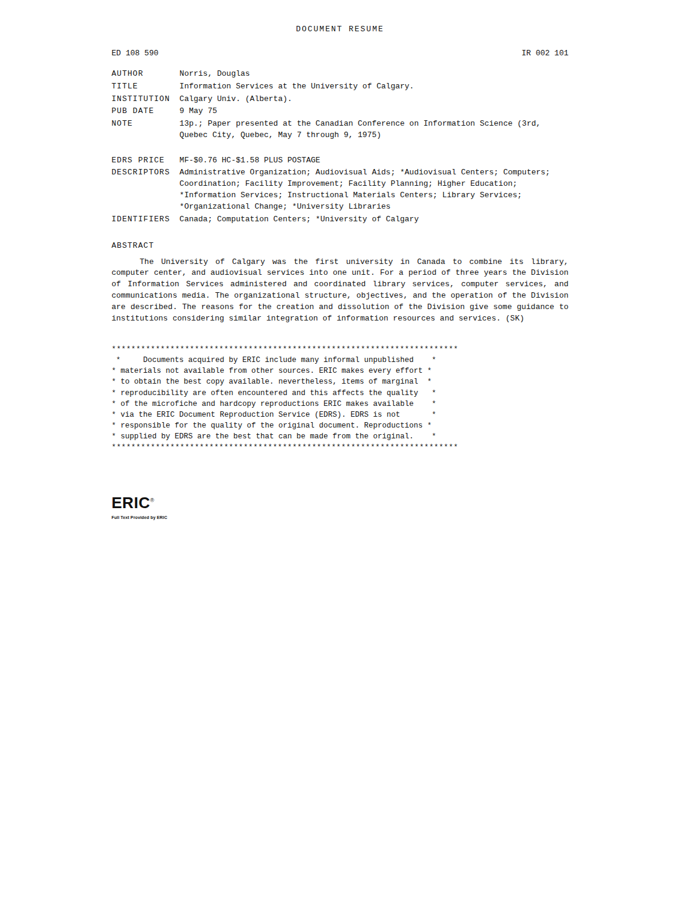DOCUMENT RESUME
ED 108 590 IR 002 101
| AUTHOR | Norris, Douglas |
| TITLE | Information Services at the University of Calgary. |
| INSTITUTION | Calgary Univ. (Alberta). |
| PUB DATE | 9 May 75 |
| NOTE | 13p.; Paper presented at the Canadian Conference on Information Science (3rd, Quebec City, Quebec, May 7 through 9, 1975) |
| EDRS PRICE | MF-$0.76 HC-$1.58 PLUS POSTAGE |
| DESCRIPTORS | Administrative Organization; Audiovisual Aids; *Audiovisual Centers; Computers; Coordination; Facility Improvement; Facility Planning; Higher Education; *Information Services; Instructional Materials Centers; Library Services; *Organizational Change; *University Libraries |
| IDENTIFIERS | Canada; Computation Centers; *University of Calgary |
ABSTRACT
The University of Calgary was the first university in Canada to combine its library, computer center, and audiovisual services into one unit. For a period of three years the Division of Information Services administered and coordinated library services, computer services, and communications media. The organizational structure, objectives, and the operation of the Division are described. The reasons for the creation and dissolution of the Division give some guidance to institutions considering similar integration of information resources and services. (SK)
***********************************************************************
* Documents acquired by ERIC include many informal unpublished *
* materials not available from other sources. ERIC makes every effort *
* to obtain the best copy available. nevertheless, items of marginal *
* reproducibility are often encountered and this affects the quality *
* of the microfiche and hardcopy reproductions ERIC makes available *
* via the ERIC Document Reproduction Service (EDRS). EDRS is not *
* responsible for the quality of the original document. Reproductions *
* supplied by EDRS are the best that can be made from the original. *
***********************************************************************
ERIC®
Full Text Provided by ERIC